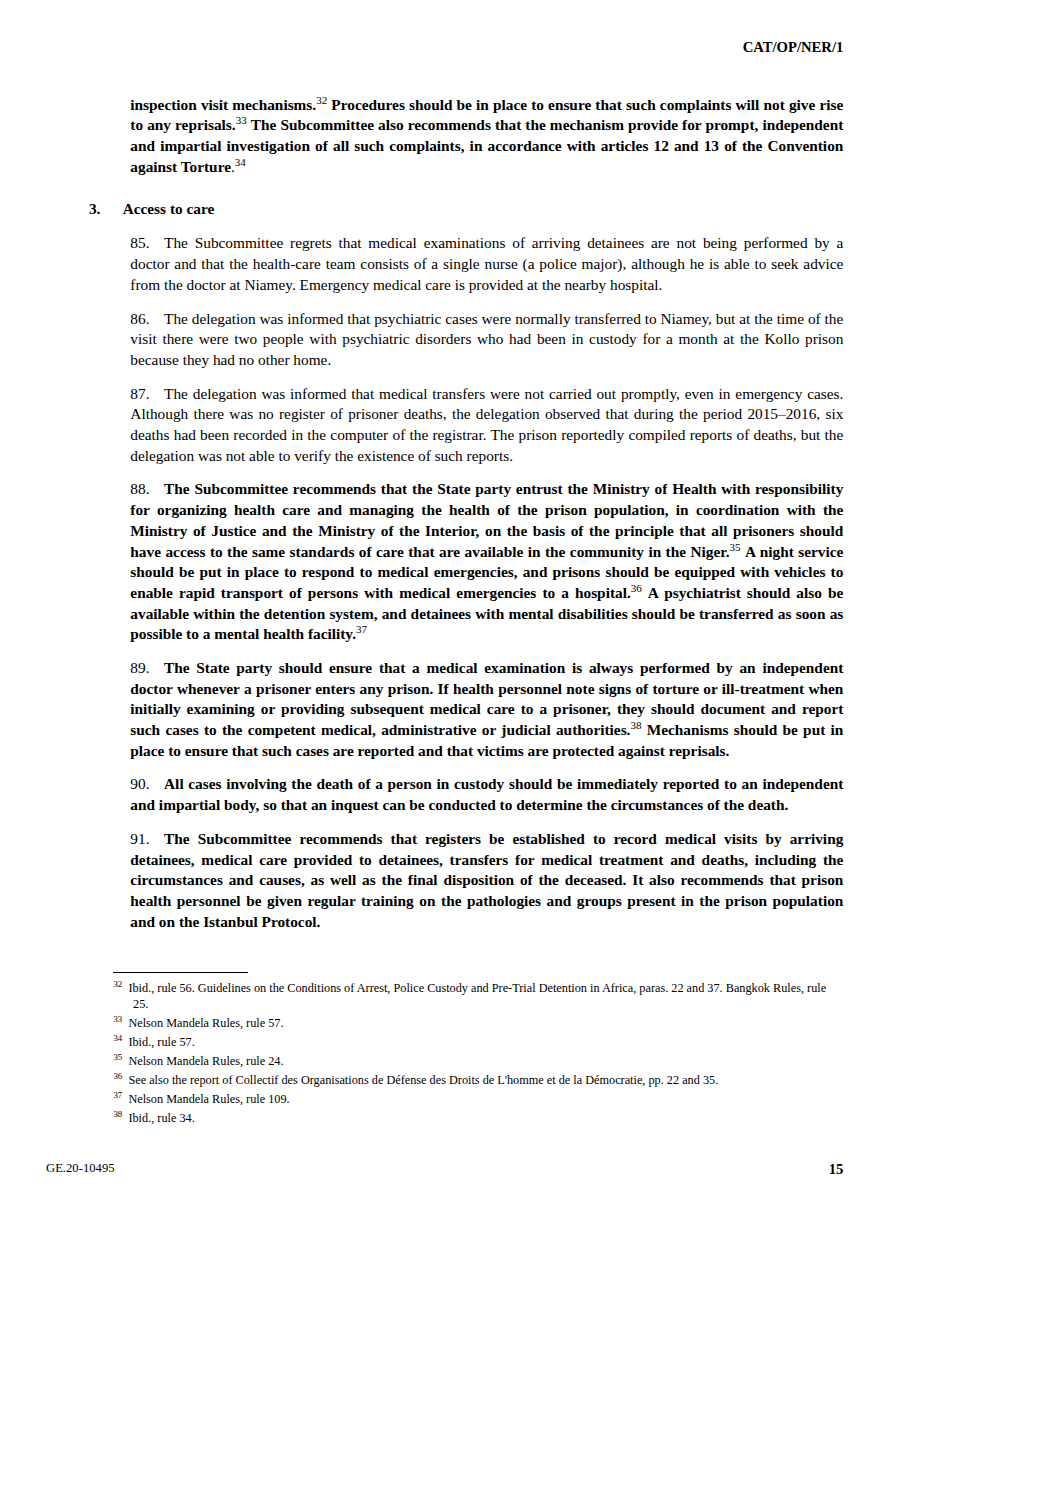CAT/OP/NER/1
inspection visit mechanisms.32 Procedures should be in place to ensure that such complaints will not give rise to any reprisals.33 The Subcommittee also recommends that the mechanism provide for prompt, independent and impartial investigation of all such complaints, in accordance with articles 12 and 13 of the Convention against Torture.34
3. Access to care
85. The Subcommittee regrets that medical examinations of arriving detainees are not being performed by a doctor and that the health-care team consists of a single nurse (a police major), although he is able to seek advice from the doctor at Niamey. Emergency medical care is provided at the nearby hospital.
86. The delegation was informed that psychiatric cases were normally transferred to Niamey, but at the time of the visit there were two people with psychiatric disorders who had been in custody for a month at the Kollo prison because they had no other home.
87. The delegation was informed that medical transfers were not carried out promptly, even in emergency cases. Although there was no register of prisoner deaths, the delegation observed that during the period 2015–2016, six deaths had been recorded in the computer of the registrar. The prison reportedly compiled reports of deaths, but the delegation was not able to verify the existence of such reports.
88. The Subcommittee recommends that the State party entrust the Ministry of Health with responsibility for organizing health care and managing the health of the prison population, in coordination with the Ministry of Justice and the Ministry of the Interior, on the basis of the principle that all prisoners should have access to the same standards of care that are available in the community in the Niger.35 A night service should be put in place to respond to medical emergencies, and prisons should be equipped with vehicles to enable rapid transport of persons with medical emergencies to a hospital.36 A psychiatrist should also be available within the detention system, and detainees with mental disabilities should be transferred as soon as possible to a mental health facility.37
89. The State party should ensure that a medical examination is always performed by an independent doctor whenever a prisoner enters any prison. If health personnel note signs of torture or ill-treatment when initially examining or providing subsequent medical care to a prisoner, they should document and report such cases to the competent medical, administrative or judicial authorities.38 Mechanisms should be put in place to ensure that such cases are reported and that victims are protected against reprisals.
90. All cases involving the death of a person in custody should be immediately reported to an independent and impartial body, so that an inquest can be conducted to determine the circumstances of the death.
91. The Subcommittee recommends that registers be established to record medical visits by arriving detainees, medical care provided to detainees, transfers for medical treatment and deaths, including the circumstances and causes, as well as the final disposition of the deceased. It also recommends that prison health personnel be given regular training on the pathologies and groups present in the prison population and on the Istanbul Protocol.
32 Ibid., rule 56. Guidelines on the Conditions of Arrest, Police Custody and Pre-Trial Detention in Africa, paras. 22 and 37. Bangkok Rules, rule 25.
33 Nelson Mandela Rules, rule 57.
34 Ibid., rule 57.
35 Nelson Mandela Rules, rule 24.
36 See also the report of Collectif des Organisations de Défense des Droits de L'homme et de la Démocratie, pp. 22 and 35.
37 Nelson Mandela Rules, rule 109.
38 Ibid., rule 34.
GE.20-10495 15